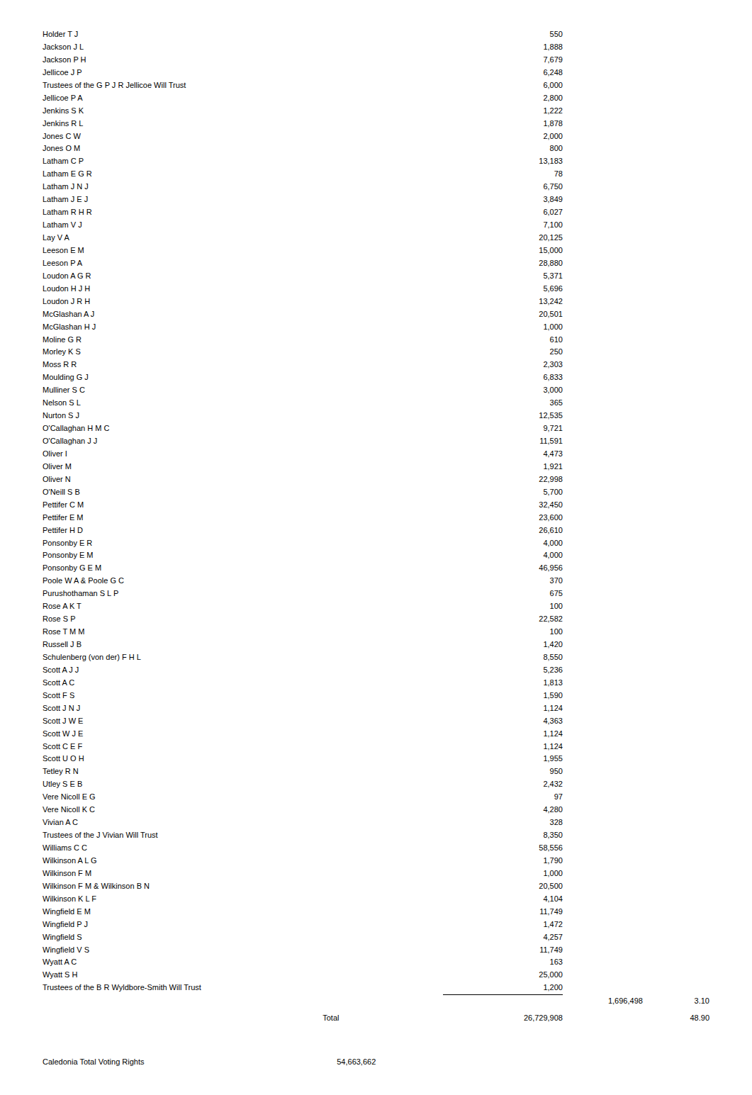| Holder T J | | 550 | | |
| Jackson J L | | 1,888 | | |
| Jackson P H | | 7,679 | | |
| Jellicoe J P | | 6,248 | | |
| Trustees of the G P J R Jellicoe Will Trust | | 6,000 | | |
| Jellicoe P A | | 2,800 | | |
| Jenkins S K | | 1,222 | | |
| Jenkins R L | | 1,878 | | |
| Jones C W | | 2,000 | | |
| Jones O M | | 800 | | |
| Latham C P | | 13,183 | | |
| Latham E G R | | 78 | | |
| Latham J N J | | 6,750 | | |
| Latham J E J | | 3,849 | | |
| Latham R H R | | 6,027 | | |
| Latham V J | | 7,100 | | |
| Lay V A | | 20,125 | | |
| Leeson E M | | 15,000 | | |
| Leeson P A | | 28,880 | | |
| Loudon A G R | | 5,371 | | |
| Loudon H J H | | 5,696 | | |
| Loudon J R H | | 13,242 | | |
| McGlashan A J | | 20,501 | | |
| McGlashan H J | | 1,000 | | |
| Moline G R | | 610 | | |
| Morley K S | | 250 | | |
| Moss R R | | 2,303 | | |
| Moulding G J | | 6,833 | | |
| Mulliner S C | | 3,000 | | |
| Nelson S L | | 365 | | |
| Nurton S J | | 12,535 | | |
| O'Callaghan H M C | | 9,721 | | |
| O'Callaghan J J | | 11,591 | | |
| Oliver I | | 4,473 | | |
| Oliver M | | 1,921 | | |
| Oliver N | | 22,998 | | |
| O'Neill S B | | 5,700 | | |
| Pettifer C M | | 32,450 | | |
| Pettifer E M | | 23,600 | | |
| Pettifer H D | | 26,610 | | |
| Ponsonby E R | | 4,000 | | |
| Ponsonby E M | | 4,000 | | |
| Ponsonby G E M | | 46,956 | | |
| Poole W A & Poole G C | | 370 | | |
| Purushothaman S L P | | 675 | | |
| Rose A K T | | 100 | | |
| Rose S P | | 22,582 | | |
| Rose T M M | | 100 | | |
| Russell J B | | 1,420 | | |
| Schulenberg (von der) F H L | | 8,550 | | |
| Scott A J J | | 5,236 | | |
| Scott A C | | 1,813 | | |
| Scott F S | | 1,590 | | |
| Scott J N J | | 1,124 | | |
| Scott J W E | | 4,363 | | |
| Scott W J E | | 1,124 | | |
| Scott C E F | | 1,124 | | |
| Scott U O H | | 1,955 | | |
| Tetley R N | | 950 | | |
| Utley S E B | | 2,432 | | |
| Vere Nicoll E G | | 97 | | |
| Vere Nicoll K C | | 4,280 | | |
| Vivian A C | | 328 | | |
| Trustees of the J Vivian Will Trust | | 8,350 | | |
| Williams C C | | 58,556 | | |
| Wilkinson A L G | | 1,790 | | |
| Wilkinson F M | | 1,000 | | |
| Wilkinson F M & Wilkinson B N | | 20,500 | | |
| Wilkinson K L F | | 4,104 | | |
| Wingfield E M | | 11,749 | | |
| Wingfield P J | | 1,472 | | |
| Wingfield S | | 4,257 | | |
| Wingfield V S | | 11,749 | | |
| Wyatt A C | | 163 | | |
| Wyatt S H | | 25,000 | | |
| Trustees of the B R Wyldbore-Smith Will Trust | | 1,200 | | |
| | | | 1,696,498 | 3.10 |
| | Total | 26,729,908 | | 48.90 |
| Caledonia Total Voting Rights | 54,663,662 | |